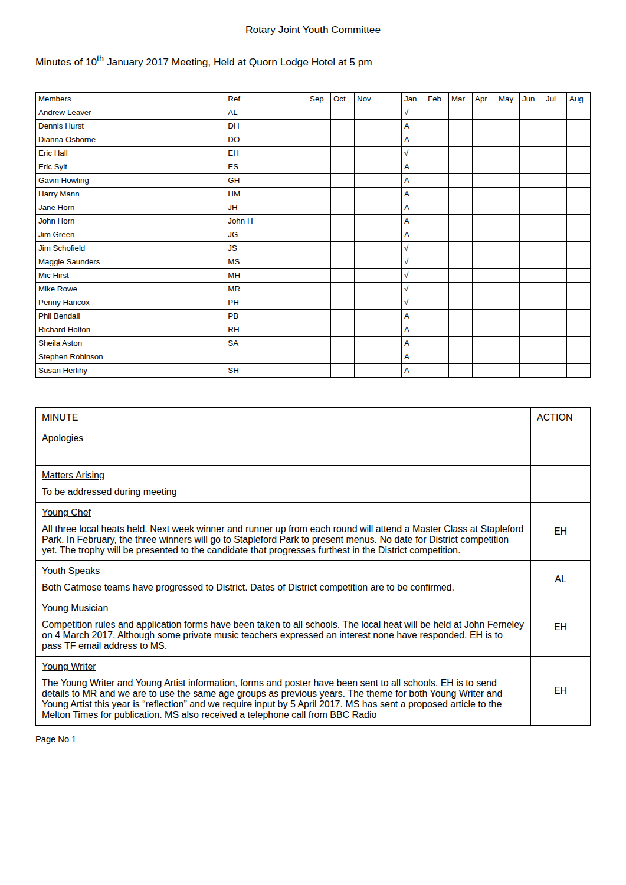Rotary Joint Youth Committee
Minutes of 10th January 2017 Meeting, Held at Quorn Lodge Hotel at 5 pm
| Members | Ref | Sep | Oct | Nov | | Jan | Feb | Mar | Apr | May | Jun | Jul | Aug |
| --- | --- | --- | --- | --- | --- | --- | --- | --- | --- | --- | --- | --- | --- |
| Andrew Leaver | AL | | | | | √ | | | | | | | |
| Dennis Hurst | DH | | | | | A | | | | | | | |
| Dianna Osborne | DO | | | | | A | | | | | | | |
| Eric Hall | EH | | | | | √ | | | | | | | |
| Eric Sylt | ES | | | | | A | | | | | | | |
| Gavin Howling | GH | | | | | A | | | | | | | |
| Harry Mann | HM | | | | | A | | | | | | | |
| Jane Horn | JH | | | | | A | | | | | | | |
| John Horn | John H | | | | | A | | | | | | | |
| Jim Green | JG | | | | | A | | | | | | | |
| Jim Schofield | JS | | | | | √ | | | | | | | |
| Maggie Saunders | MS | | | | | √ | | | | | | | |
| Mic Hirst | MH | | | | | √ | | | | | | | |
| Mike Rowe | MR | | | | | √ | | | | | | | |
| Penny Hancox | PH | | | | | √ | | | | | | | |
| Phil Bendall | PB | | | | | A | | | | | | | |
| Richard Holton | RH | | | | | A | | | | | | | |
| Sheila Aston | SA | | | | | A | | | | | | | |
| Stephen Robinson | | | | | | A | | | | | | | |
| Susan Herlihy | SH | | | | | A | | | | | | | |
| MINUTE | ACTION |
| --- | --- |
| Apologies | |
| Matters Arising To be addressed during meeting | |
| Young Chef All three local heats held. Next week winner and runner up from each round will attend a Master Class at Stapleford Park. In February, the three winners will go to Stapleford Park to present menus. No date for District competition yet. The trophy will be presented to the candidate that progresses furthest in the District competition. | EH |
| Youth Speaks Both Catmose teams have progressed to District. Dates of District competition are to be confirmed. | AL |
| Young Musician Competition rules and application forms have been taken to all schools. The local heat will be held at John Ferneley on 4 March 2017. Although some private music teachers expressed an interest none have responded. EH is to pass TF email address to MS. | EH |
| Young Writer The Young Writer and Young Artist information, forms and poster have been sent to all schools. EH is to send details to MR and we are to use the same age groups as previous years. The theme for both Young Writer and Young Artist this year is “reflection” and we require input by 5 April 2017. MS has sent a proposed article to the Melton Times for publication. MS also received a telephone call from BBC Radio | EH |
Page No 1